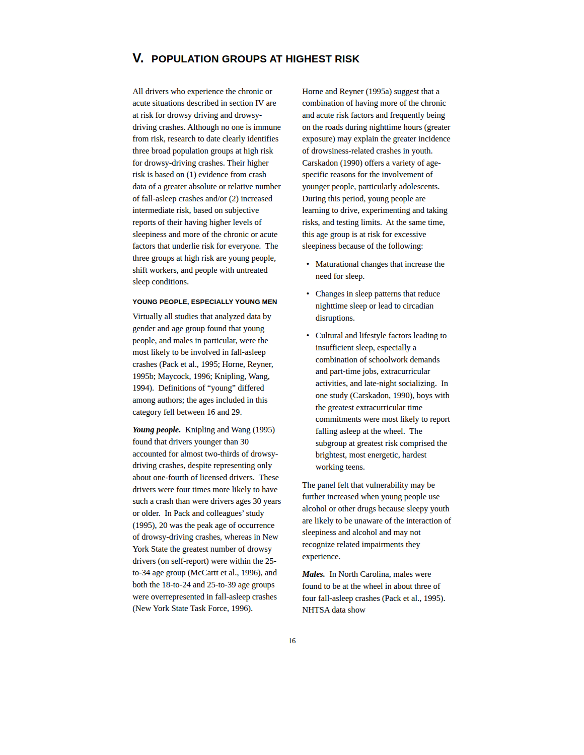V. POPULATION GROUPS AT HIGHEST RISK
All drivers who experience the chronic or acute situations described in section IV are at risk for drowsy driving and drowsy-driving crashes. Although no one is immune from risk, research to date clearly identifies three broad population groups at high risk for drowsy-driving crashes. Their higher risk is based on (1) evidence from crash data of a greater absolute or relative number of fall-asleep crashes and/or (2) increased intermediate risk, based on subjective reports of their having higher levels of sleepiness and more of the chronic or acute factors that underlie risk for everyone. The three groups at high risk are young people, shift workers, and people with untreated sleep conditions.
YOUNG PEOPLE, ESPECIALLY YOUNG MEN
Virtually all studies that analyzed data by gender and age group found that young people, and males in particular, were the most likely to be involved in fall-asleep crashes (Pack et al., 1995; Horne, Reyner, 1995b; Maycock, 1996; Knipling, Wang, 1994). Definitions of “young” differed among authors; the ages included in this category fell between 16 and 29.
Young people. Knipling and Wang (1995) found that drivers younger than 30 accounted for almost two-thirds of drowsy-driving crashes, despite representing only about one-fourth of licensed drivers. These drivers were four times more likely to have such a crash than were drivers ages 30 years or older. In Pack and colleagues’ study (1995), 20 was the peak age of occurrence of drowsy-driving crashes, whereas in New York State the greatest number of drowsy drivers (on self-report) were within the 25-to-34 age group (McCartt et al., 1996), and both the 18-to-24 and 25-to-39 age groups were overrepresented in fall-asleep crashes (New York State Task Force, 1996).
Horne and Reyner (1995a) suggest that a combination of having more of the chronic and acute risk factors and frequently being on the roads during nighttime hours (greater exposure) may explain the greater incidence of drowsiness-related crashes in youth. Carskadon (1990) offers a variety of age-specific reasons for the involvement of younger people, particularly adolescents. During this period, young people are learning to drive, experimenting and taking risks, and testing limits. At the same time, this age group is at risk for excessive sleepiness because of the following:
Maturational changes that increase the need for sleep.
Changes in sleep patterns that reduce nighttime sleep or lead to circadian disruptions.
Cultural and lifestyle factors leading to insufficient sleep, especially a combination of schoolwork demands and part-time jobs, extracurricular activities, and late-night socializing. In one study (Carskadon, 1990), boys with the greatest extracurricular time commitments were most likely to report falling asleep at the wheel. The subgroup at greatest risk comprised the brightest, most energetic, hardest working teens.
The panel felt that vulnerability may be further increased when young people use alcohol or other drugs because sleepy youth are likely to be unaware of the interaction of sleepiness and alcohol and may not recognize related impairments they experience.
Males. In North Carolina, males were found to be at the wheel in about three of four fall-asleep crashes (Pack et al., 1995). NHTSA data show
16